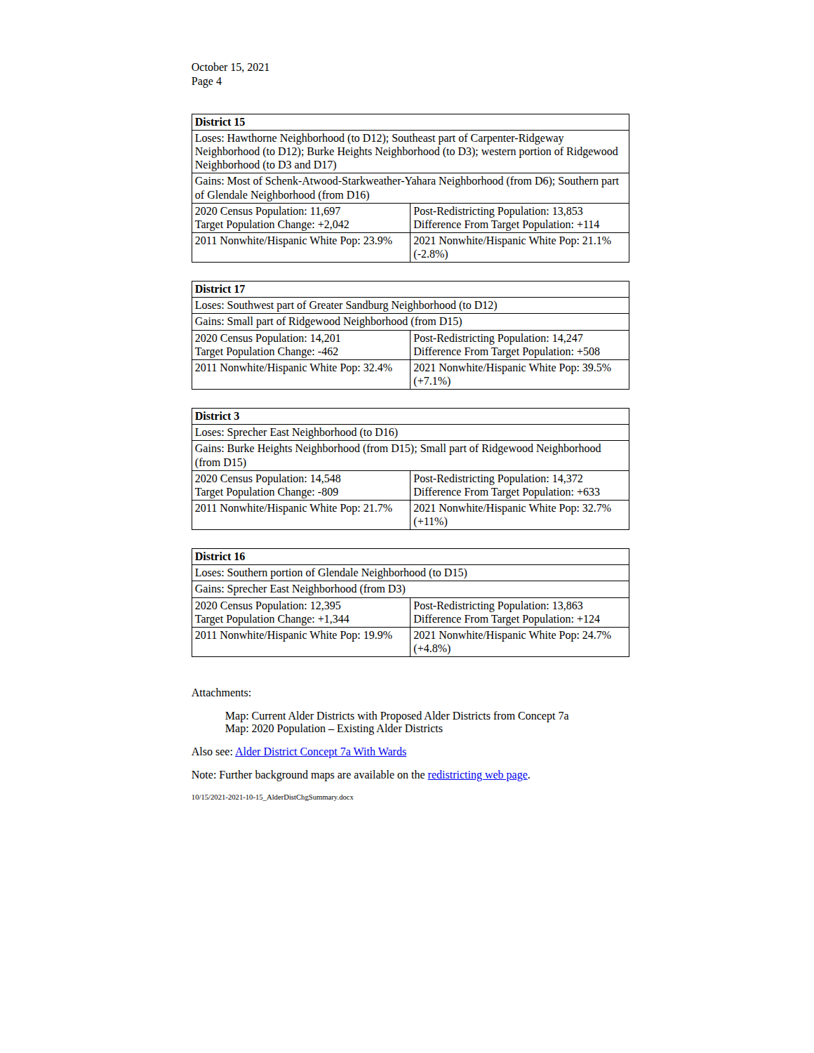October 15, 2021
Page 4
| District 15 |
| Loses: Hawthorne Neighborhood (to D12); Southeast part of Carpenter-Ridgeway Neighborhood (to D12); Burke Heights Neighborhood (to D3); western portion of Ridgewood Neighborhood (to D3 and D17) |
| Gains: Most of Schenk-Atwood-Starkweather-Yahara Neighborhood (from D6); Southern part of Glendale Neighborhood (from D16) |
| 2020 Census Population: 11,697 Target Population Change: +2,042 | Post-Redistricting Population: 13,853 Difference From Target Population: +114 |
| 2011 Nonwhite/Hispanic White Pop: 23.9% | 2021 Nonwhite/Hispanic White Pop: 21.1% (-2.8%) |
| District 17 |
| Loses: Southwest part of Greater Sandburg Neighborhood (to D12) |
| Gains: Small part of Ridgewood Neighborhood (from D15) |
| 2020 Census Population: 14,201 Target Population Change: -462 | Post-Redistricting Population: 14,247 Difference From Target Population: +508 |
| 2011 Nonwhite/Hispanic White Pop: 32.4% | 2021 Nonwhite/Hispanic White Pop: 39.5% (+7.1%) |
| District 3 |
| Loses: Sprecher East Neighborhood (to D16) |
| Gains: Burke Heights Neighborhood (from D15); Small part of Ridgewood Neighborhood (from D15) |
| 2020 Census Population: 14,548 Target Population Change: -809 | Post-Redistricting Population: 14,372 Difference From Target Population: +633 |
| 2011 Nonwhite/Hispanic White Pop: 21.7% | 2021 Nonwhite/Hispanic White Pop: 32.7% (+11%) |
| District 16 |
| Loses: Southern portion of Glendale Neighborhood (to D15) |
| Gains: Sprecher East Neighborhood (from D3) |
| 2020 Census Population: 12,395 Target Population Change: +1,344 | Post-Redistricting Population: 13,863 Difference From Target Population: +124 |
| 2011 Nonwhite/Hispanic White Pop: 19.9% | 2021 Nonwhite/Hispanic White Pop: 24.7% (+4.8%) |
Attachments:
Map: Current Alder Districts with Proposed Alder Districts from Concept 7a
Map: 2020 Population – Existing Alder Districts
Also see: Alder District Concept 7a With Wards
Note: Further background maps are available on the redistricting web page.
10/15/2021-2021-10-15_AlderDistChgSummary.docx